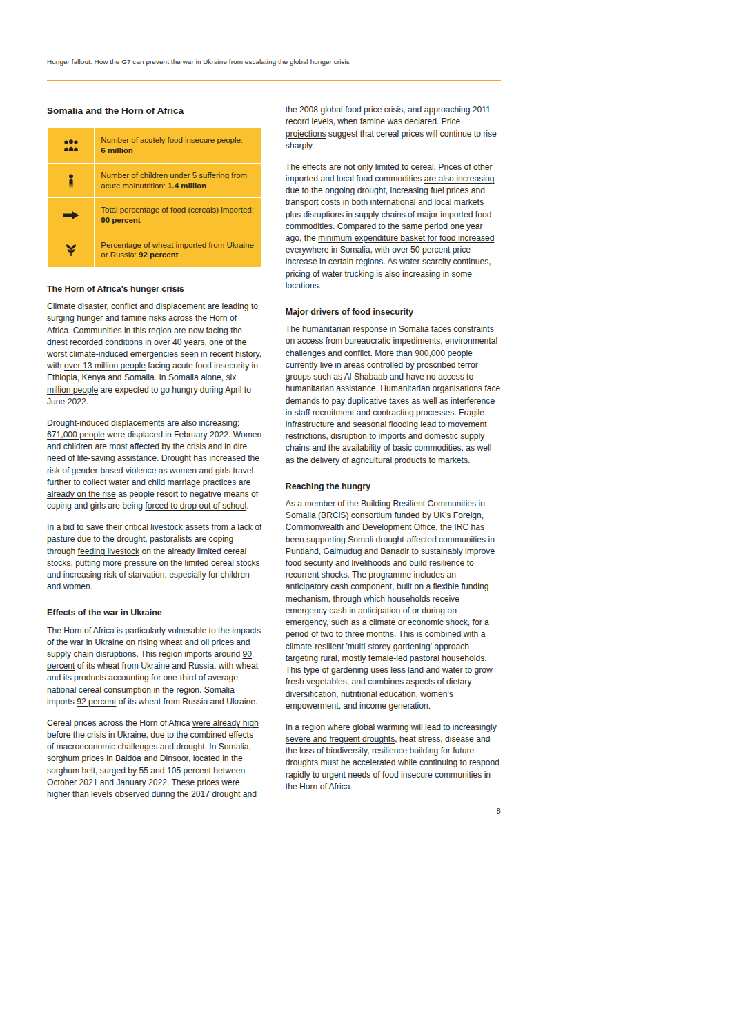Hunger fallout: How the G7 can prevent the war in Ukraine from escalating the global hunger crisis
Somalia and the Horn of Africa
| | Number of acutely food insecure people: 6 million |
| | Number of children under 5 suffering from acute malnutrition: 1.4 million |
| | Total percentage of food (cereals) imported: 90 percent |
| | Percentage of wheat imported from Ukraine or Russia: 92 percent |
The Horn of Africa's hunger crisis
Climate disaster, conflict and displacement are leading to surging hunger and famine risks across the Horn of Africa. Communities in this region are now facing the driest recorded conditions in over 40 years, one of the worst climate-induced emergencies seen in recent history, with over 13 million people facing acute food insecurity in Ethiopia, Kenya and Somalia. In Somalia alone, six million people are expected to go hungry during April to June 2022.
Drought-induced displacements are also increasing; 671,000 people were displaced in February 2022. Women and children are most affected by the crisis and in dire need of life-saving assistance. Drought has increased the risk of gender-based violence as women and girls travel further to collect water and child marriage practices are already on the rise as people resort to negative means of coping and girls are being forced to drop out of school.
In a bid to save their critical livestock assets from a lack of pasture due to the drought, pastoralists are coping through feeding livestock on the already limited cereal stocks, putting more pressure on the limited cereal stocks and increasing risk of starvation, especially for children and women.
Effects of the war in Ukraine
The Horn of Africa is particularly vulnerable to the impacts of the war in Ukraine on rising wheat and oil prices and supply chain disruptions. This region imports around 90 percent of its wheat from Ukraine and Russia, with wheat and its products accounting for one-third of average national cereal consumption in the region. Somalia imports 92 percent of its wheat from Russia and Ukraine.
Cereal prices across the Horn of Africa were already high before the crisis in Ukraine, due to the combined effects of macroeconomic challenges and drought. In Somalia, sorghum prices in Baidoa and Dinsoor, located in the sorghum belt, surged by 55 and 105 percent between October 2021 and January 2022. These prices were higher than levels observed during the 2017 drought and the 2008 global food price crisis, and approaching 2011 record levels, when famine was declared. Price projections suggest that cereal prices will continue to rise sharply.
The effects are not only limited to cereal. Prices of other imported and local food commodities are also increasing due to the ongoing drought, increasing fuel prices and transport costs in both international and local markets plus disruptions in supply chains of major imported food commodities. Compared to the same period one year ago, the minimum expenditure basket for food increased everywhere in Somalia, with over 50 percent price increase in certain regions. As water scarcity continues, pricing of water trucking is also increasing in some locations.
Major drivers of food insecurity
The humanitarian response in Somalia faces constraints on access from bureaucratic impediments, environmental challenges and conflict. More than 900,000 people currently live in areas controlled by proscribed terror groups such as Al Shabaab and have no access to humanitarian assistance. Humanitarian organisations face demands to pay duplicative taxes as well as interference in staff recruitment and contracting processes. Fragile infrastructure and seasonal flooding lead to movement restrictions, disruption to imports and domestic supply chains and the availability of basic commodities, as well as the delivery of agricultural products to markets.
Reaching the hungry
As a member of the Building Resilient Communities in Somalia (BRCiS) consortium funded by UK's Foreign, Commonwealth and Development Office, the IRC has been supporting Somali drought-affected communities in Puntland, Galmudug and Banadir to sustainably improve food security and livelihoods and build resilience to recurrent shocks. The programme includes an anticipatory cash component, built on a flexible funding mechanism, through which households receive emergency cash in anticipation of or during an emergency, such as a climate or economic shock, for a period of two to three months. This is combined with a climate-resilient 'multi-storey gardening' approach targeting rural, mostly female-led pastoral households. This type of gardening uses less land and water to grow fresh vegetables, and combines aspects of dietary diversification, nutritional education, women's empowerment, and income generation.
In a region where global warming will lead to increasingly severe and frequent droughts, heat stress, disease and the loss of biodiversity, resilience building for future droughts must be accelerated while continuing to respond rapidly to urgent needs of food insecure communities in the Horn of Africa.
8